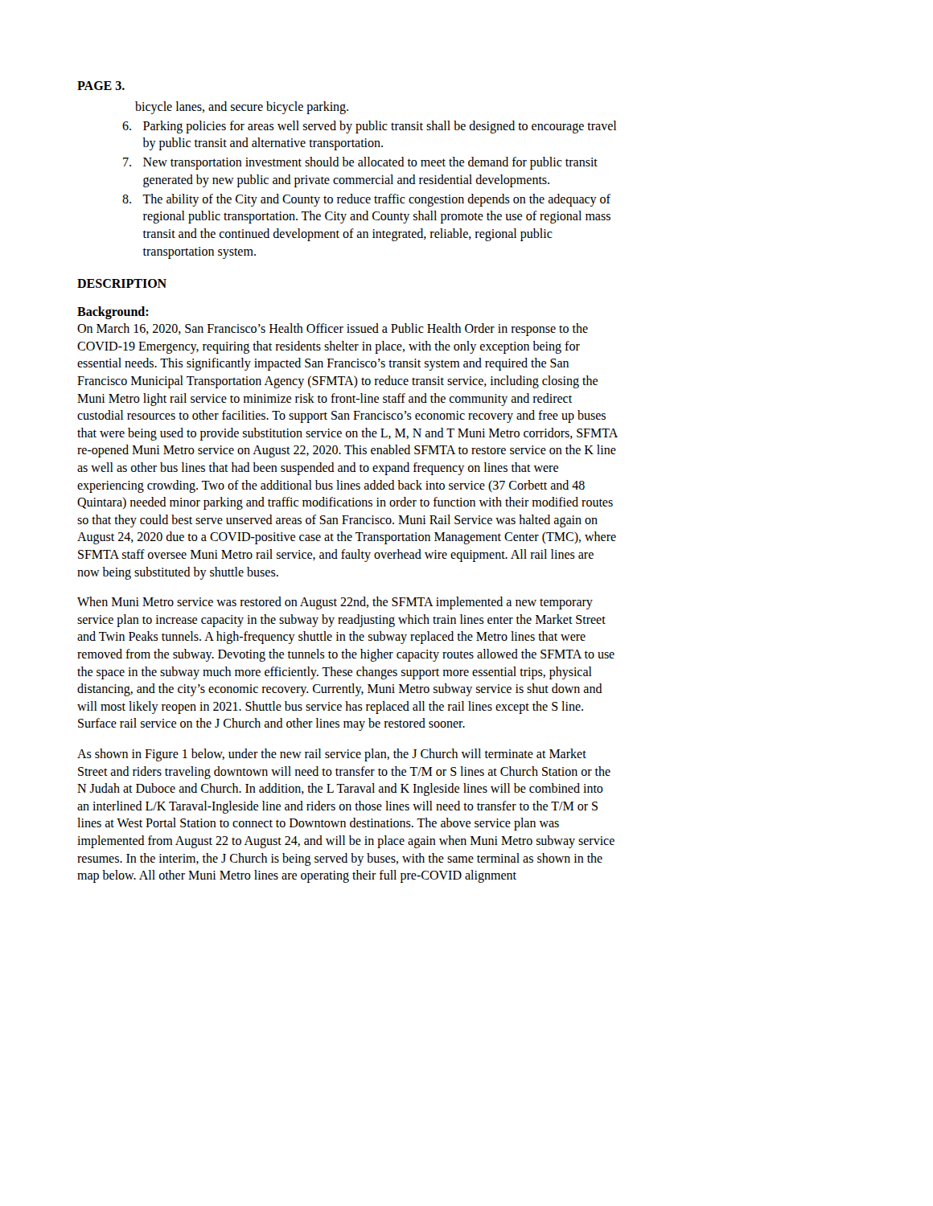PAGE 3.
bicycle lanes, and secure bicycle parking.
Parking policies for areas well served by public transit shall be designed to encourage travel by public transit and alternative transportation.
New transportation investment should be allocated to meet the demand for public transit generated by new public and private commercial and residential developments.
The ability of the City and County to reduce traffic congestion depends on the adequacy of regional public transportation. The City and County shall promote the use of regional mass transit and the continued development of an integrated, reliable, regional public transportation system.
DESCRIPTION
Background:
On March 16, 2020, San Francisco’s Health Officer issued a Public Health Order in response to the COVID-19 Emergency, requiring that residents shelter in place, with the only exception being for essential needs. This significantly impacted San Francisco’s transit system and required the San Francisco Municipal Transportation Agency (SFMTA) to reduce transit service, including closing the Muni Metro light rail service to minimize risk to front-line staff and the community and redirect custodial resources to other facilities. To support San Francisco’s economic recovery and free up buses that were being used to provide substitution service on the L, M, N and T Muni Metro corridors, SFMTA re-opened Muni Metro service on August 22, 2020. This enabled SFMTA to restore service on the K line as well as other bus lines that had been suspended and to expand frequency on lines that were experiencing crowding. Two of the additional bus lines added back into service (37 Corbett and 48 Quintara) needed minor parking and traffic modifications in order to function with their modified routes so that they could best serve unserved areas of San Francisco. Muni Rail Service was halted again on August 24, 2020 due to a COVID-positive case at the Transportation Management Center (TMC), where SFMTA staff oversee Muni Metro rail service, and faulty overhead wire equipment. All rail lines are now being substituted by shuttle buses.
When Muni Metro service was restored on August 22nd, the SFMTA implemented a new temporary service plan to increase capacity in the subway by readjusting which train lines enter the Market Street and Twin Peaks tunnels. A high-frequency shuttle in the subway replaced the Metro lines that were removed from the subway. Devoting the tunnels to the higher capacity routes allowed the SFMTA to use the space in the subway much more efficiently. These changes support more essential trips, physical distancing, and the city’s economic recovery. Currently, Muni Metro subway service is shut down and will most likely reopen in 2021. Shuttle bus service has replaced all the rail lines except the S line. Surface rail service on the J Church and other lines may be restored sooner.
As shown in Figure 1 below, under the new rail service plan, the J Church will terminate at Market Street and riders traveling downtown will need to transfer to the T/M or S lines at Church Station or the N Judah at Duboce and Church. In addition, the L Taraval and K Ingleside lines will be combined into an interlined L/K Taraval-Ingleside line and riders on those lines will need to transfer to the T/M or S lines at West Portal Station to connect to Downtown destinations. The above service plan was implemented from August 22 to August 24, and will be in place again when Muni Metro subway service resumes. In the interim, the J Church is being served by buses, with the same terminal as shown in the map below. All other Muni Metro lines are operating their full pre-COVID alignment